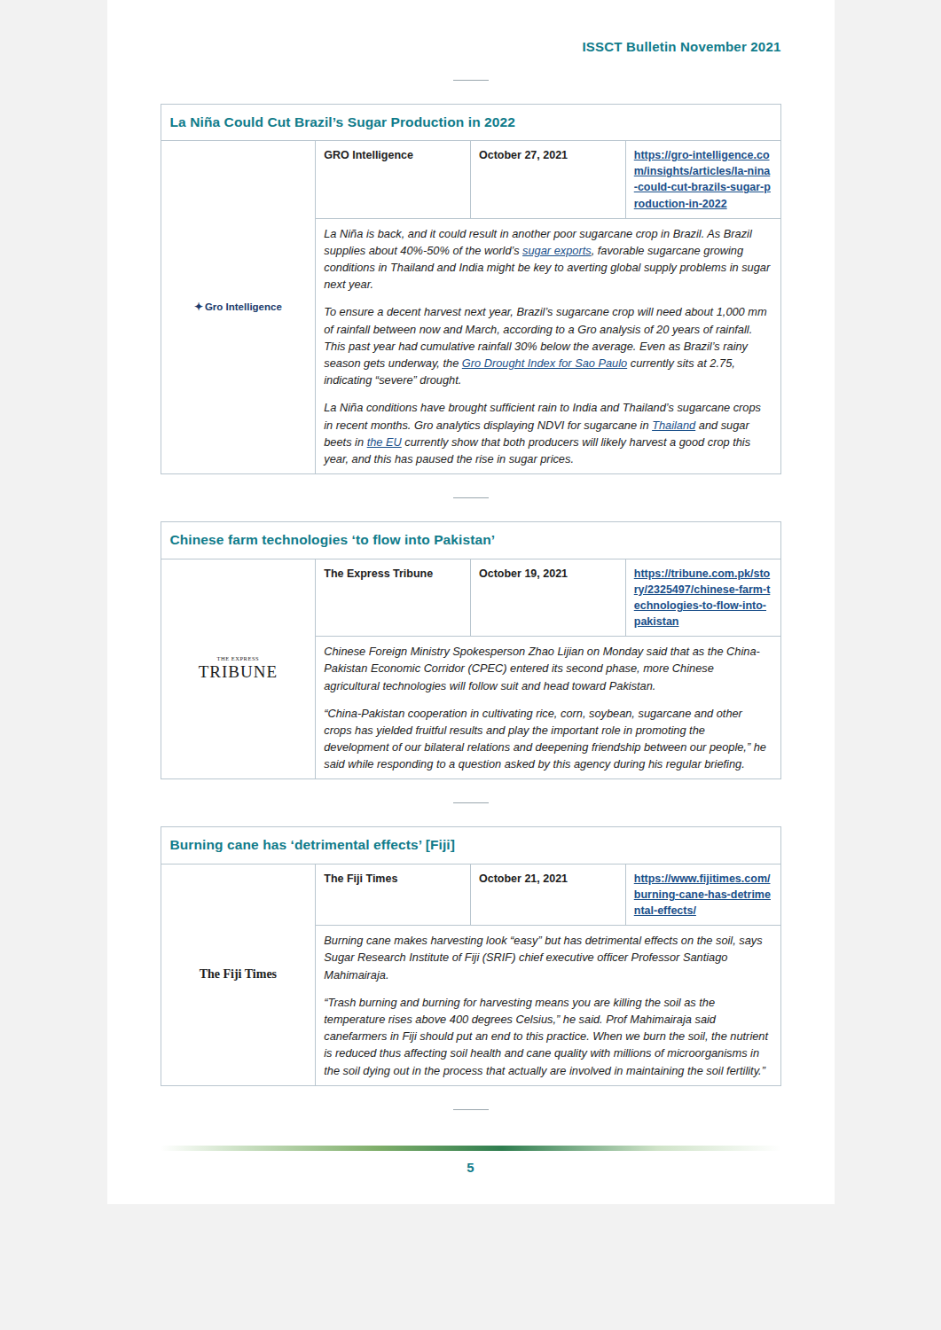ISSCT Bulletin November 2021
| La Niña Could Cut Brazil’s Sugar Production in 2022 |
| ✦ Gro Intelligence | GRO Intelligence | October 27, 2021 | https://gro-intelligence.com/insights/articles/la-nina-could-cut-brazils-sugar-production-in-2022 |
| La Niña is back, and it could result in another poor sugarcane crop in Brazil. As Brazil supplies about 40%-50% of the world’s sugar exports , favorable sugarcane growing conditions in Thailand and India might be key to averting global supply problems in sugar next year. To ensure a decent harvest next year, Brazil’s sugarcane crop will need about 1,000 mm of rainfall between now and March, according to a Gro analysis of 20 years of rainfall. This past year had cumulative rainfall 30% below the average. Even as Brazil’s rainy season gets underway, the Gro Drought Index for Sao Paulo currently sits at 2.75, indicating “severe” drought. La Niña conditions have brought sufficient rain to India and Thailand’s sugarcane crops in recent months. Gro analytics displaying NDVI for sugarcane in Thailand and sugar beets in the EU currently show that both producers will likely harvest a good crop this year, and this has paused the rise in sugar prices. |
| Chinese farm technologies ‘to flow into Pakistan’ |
| THE EXPRESS TRIBUNE | The Express Tribune | October 19, 2021 | https://tribune.com.pk/story/2325497/chinese-farm-technologies-to-flow-into-pakistan |
| Chinese Foreign Ministry Spokesperson Zhao Lijian on Monday said that as the China-Pakistan Economic Corridor (CPEC) entered its second phase, more Chinese agricultural technologies will follow suit and head toward Pakistan. “China-Pakistan cooperation in cultivating rice, corn, soybean, sugarcane and other crops has yielded fruitful results and play the important role in promoting the development of our bilateral relations and deepening friendship between our people,” he said while responding to a question asked by this agency during his regular briefing. |
| Burning cane has ‘detrimental effects’ [Fiji] |
| The Fiji Times | The Fiji Times | October 21, 2021 | https://www.fijitimes.com/burning-cane-has-detrimental-effects/ |
| Burning cane makes harvesting look “easy” but has detrimental effects on the soil, says Sugar Research Institute of Fiji (SRIF) chief executive officer Professor Santiago Mahimairaja. “Trash burning and burning for harvesting means you are killing the soil as the temperature rises above 400 degrees Celsius,” he said. Prof Mahimairaja said canefarmers in Fiji should put an end to this practice. When we burn the soil, the nutrient is reduced thus affecting soil health and cane quality with millions of microorganisms in the soil dying out in the process that actually are involved in maintaining the soil fertility.” |
5